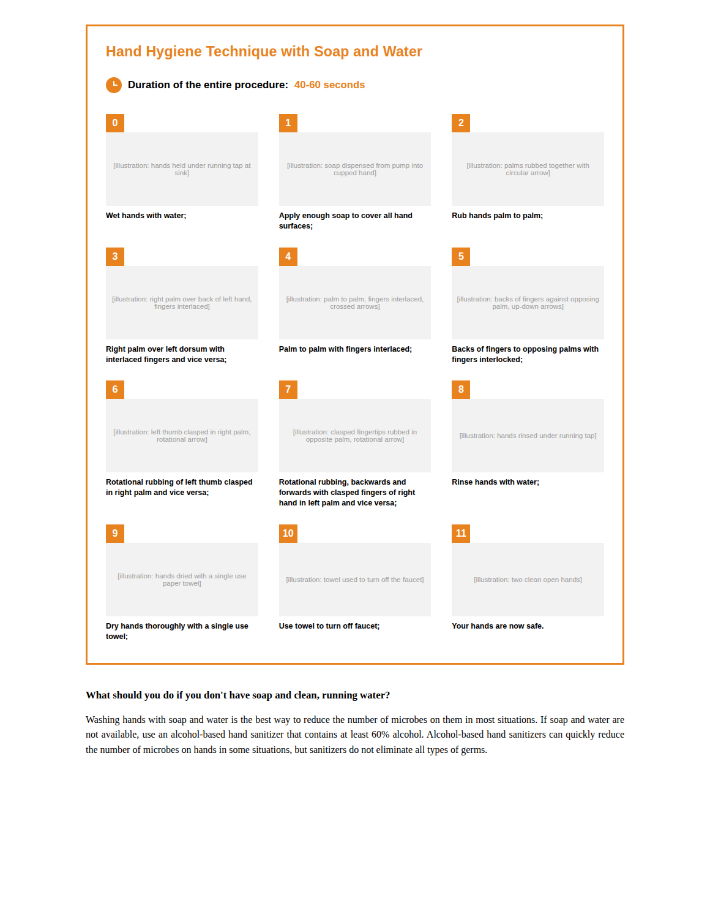Hand Hygiene Technique with Soap and Water
Duration of the entire procedure: 40-60 seconds
0
[illustration: hands held under running tap at sink]
Wet hands with water;
1
[illustration: soap dispensed from pump into cupped hand]
Apply enough soap to cover all hand surfaces;
2
[illustration: palms rubbed together with circular arrow]
Rub hands palm to palm;
3
[illustration: right palm over back of left hand, fingers interlaced]
Right palm over left dorsum with interlaced fingers and vice versa;
4
[illustration: palm to palm, fingers interlaced, crossed arrows]
Palm to palm with fingers interlaced;
5
[illustration: backs of fingers against opposing palm, up-down arrows]
Backs of fingers to opposing palms with fingers interlocked;
6
[illustration: left thumb clasped in right palm, rotational arrow]
Rotational rubbing of left thumb clasped in right palm and vice versa;
7
[illustration: clasped fingertips rubbed in opposite palm, rotational arrow]
Rotational rubbing, backwards and forwards with clasped fingers of right hand in left palm and vice versa;
8
[illustration: hands rinsed under running tap]
Rinse hands with water;
9
[illustration: hands dried with a single use paper towel]
Dry hands thoroughly with a single use towel;
10
[illustration: towel used to turn off the faucet]
Use towel to turn off faucet;
11
[illustration: two clean open hands]
Your hands are now safe.
What should you do if you don't have soap and clean, running water?
Washing hands with soap and water is the best way to reduce the number of microbes on them in most situations. If soap and water are not available, use an alcohol-based hand sanitizer that contains at least 60% alcohol. Alcohol-based hand sanitizers can quickly reduce the number of microbes on hands in some situations, but sanitizers do not eliminate all types of germs.